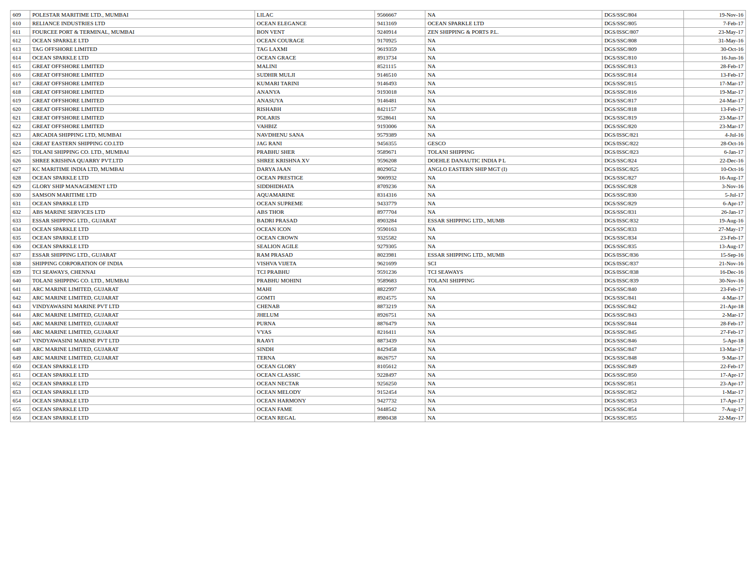| 609 | POLESTAR MARITIME LTD., MUMBAI | LILAC | 9566667 | NA | DGS/SSC/804 | 19-Nov-16 |
| 610 | RELIANCE INDUSTRIES LTD | OCEAN ELEGANCE | 9413169 | OCEAN SPARKLE LTD | DGS/SSC/805 | 7-Feb-17 |
| 611 | FOURCEE PORT & TERMINAL, MUMBAI | BON VENT | 9240914 | ZEN SHIPPING & PORTS P.L. | DGS/ISSC/807 | 23-May-17 |
| 612 | OCEAN SPARKLE LTD | OCEAN COURAGE | 9170925 | NA | DGS/SSC/808 | 31-May-16 |
| 613 | TAG OFFSHORE LIMITED | TAG LAXMI | 9619359 | NA | DGS/SSC/809 | 30-Oct-16 |
| 614 | OCEAN SPARKLE LTD | OCEAN GRACE | 8913734 | NA | DGS/SSC/810 | 16-Jun-16 |
| 615 | GREAT OFFSHORE LIMITED | MALINI | 8521115 | NA | DGS/SSC/813 | 28-Feb-17 |
| 616 | GREAT OFFSHORE LIMITED | SUDHIR MULJI | 9146510 | NA | DGS/SSC/814 | 13-Feb-17 |
| 617 | GREAT OFFSHORE LIMITED | KUMARI TARINI | 9146493 | NA | DGS/SSC/815 | 17-Mar-17 |
| 618 | GREAT OFFSHORE LIMITED | ANANYA | 9193018 | NA | DGS/SSC/816 | 19-Mar-17 |
| 619 | GREAT OFFSHORE LIMITED | ANASUYA | 9146481 | NA | DGS/SSC/817 | 24-Mar-17 |
| 620 | GREAT OFFSHORE LIMITED | RISHABH | 8421157 | NA | DGS/SSC/818 | 13-Feb-17 |
| 621 | GREAT OFFSHORE LIMITED | POLARIS | 9528641 | NA | DGS/SSC/819 | 23-Mar-17 |
| 622 | GREAT OFFSHORE LIMITED | VAHBIZ | 9193006 | NA | DGS/SSC/820 | 23-Mar-17 |
| 623 | ARCADIA SHIPPING LTD, MUMBAI | NAVDHENU SANA | 9579389 | NA | DGS/ISSC/821 | 4-Jul-16 |
| 624 | GREAT EASTERN SHIPPING CO.LTD | JAG RANI | 9456355 | GESCO | DGS/ISSC/822 | 28-Oct-16 |
| 625 | TOLANI SHIPPING CO. LTD., MUMBAI | PRABHU SHER | 9589671 | TOLANI SHIPPING | DGS/ISSC/823 | 6-Jan-17 |
| 626 | SHREE KRISHNA QUARRY PVT.LTD | SHREE KRISHNA XV | 9596208 | DOEHLE DANAUTIC INDIA P L | DGS/SSC/824 | 22-Dec-16 |
| 627 | KC MARITIME INDIA LTD, MUMBAI | DARYA JAAN | 8029052 | ANGLO EASTERN SHIP MGT (I) | DGS/ISSC/825 | 10-Oct-16 |
| 628 | OCEAN SPARKLE LTD | OCEAN PRESTIGE | 9069932 | NA | DGS/SSC/827 | 16-Aug-17 |
| 629 | GLORY SHIP MANAGEMENT LTD | SIDDHIDHATA | 8709236 | NA | DGS/SSC/828 | 3-Nov-16 |
| 630 | SAMSON MARITIME LTD | AQUAMARINE | 8314316 | NA | DGS/SSC/830 | 5-Jul-17 |
| 631 | OCEAN SPARKLE LTD | OCEAN SUPREME | 9433779 | NA | DGS/SSC/829 | 6-Apr-17 |
| 632 | ABS MARINE SERVICES LTD | ABS THOR | 8977704 | NA | DGS/SSC/831 | 26-Jan-17 |
| 633 | ESSAR SHIPPING LTD., GUJARAT | BADRI PRASAD | 8903284 | ESSAR SHIPPING LTD., MUMB | DGS/ISSC/832 | 19-Aug-16 |
| 634 | OCEAN SPARKLE LTD | OCEAN ICON | 9590163 | NA | DGS/SSC/833 | 27-May-17 |
| 635 | OCEAN SPARKLE LTD | OCEAN CROWN | 9325582 | NA | DGS/SSC/834 | 23-Feb-17 |
| 636 | OCEAN SPARKLE LTD | SEALION AGILE | 9279305 | NA | DGS/SSC/835 | 13-Aug-17 |
| 637 | ESSAR SHIPPING LTD., GUJARAT | RAM PRASAD | 8023981 | ESSAR SHIPPING LTD., MUMB | DGS/ISSC/836 | 15-Sep-16 |
| 638 | SHIPPING CORPORATION OF INDIA | VISHVA VIJETA | 9621699 | SCI | DGS/ISSC/837 | 21-Nov-16 |
| 639 | TCI SEAWAYS, CHENNAI | TCI PRABHU | 9591236 | TCI SEAWAYS | DGS/ISSC/838 | 16-Dec-16 |
| 640 | TOLANI SHIPPING CO. LTD., MUMBAI | PRABHU MOHINI | 9589683 | TOLANI SHIPPING | DGS/ISSC/839 | 30-Nov-16 |
| 641 | ARC MARINE LIMITED, GUJARAT | MAHI | 8822997 | NA | DGS/SSC/840 | 23-Feb-17 |
| 642 | ARC MARINE LIMITED, GUJARAT | GOMTI | 8924575 | NA | DGS/SSC/841 | 4-Mar-17 |
| 643 | VINDYAWASINI MARINE PVT LTD | CHENAB | 8873219 | NA | DGS/SSC/842 | 21-Apr-18 |
| 644 | ARC MARINE LIMITED, GUJARAT | JHELUM | 8926751 | NA | DGS/SSC/843 | 2-Mar-17 |
| 645 | ARC MARINE LIMITED, GUJARAT | PURNA | 8876479 | NA | DGS/SSC/844 | 28-Feb-17 |
| 646 | ARC MARINE LIMITED, GUJARAT | VYAS | 8216411 | NA | DGS/SSC/845 | 27-Feb-17 |
| 647 | VINDYAWASINI MARINE PVT LTD | RAAVI | 8873439 | NA | DGS/SSC/846 | 5-Apr-18 |
| 648 | ARC MARINE LIMITED, GUJARAT | SINDH | 8429458 | NA | DGS/SSC/847 | 13-Mar-17 |
| 649 | ARC MARINE LIMITED, GUJARAT | TERNA | 8626757 | NA | DGS/SSC/848 | 9-Mar-17 |
| 650 | OCEAN SPARKLE LTD | OCEAN GLORY | 8105612 | NA | DGS/SSC/849 | 22-Feb-17 |
| 651 | OCEAN SPARKLE LTD | OCEAN CLASSIC | 9228497 | NA | DGS/SSC/850 | 17-Apr-17 |
| 652 | OCEAN SPARKLE LTD | OCEAN NECTAR | 9256250 | NA | DGS/SSC/851 | 23-Apr-17 |
| 653 | OCEAN SPARKLE LTD | OCEAN MELODY | 9152454 | NA | DGS/SSC/852 | 1-Mar-17 |
| 654 | OCEAN SPARKLE LTD | OCEAN HARMONY | 9427732 | NA | DGS/SSC/853 | 17-Apr-17 |
| 655 | OCEAN SPARKLE LTD | OCEAN FAME | 9448542 | NA | DGS/SSC/854 | 7-Aug-17 |
| 656 | OCEAN SPARKLE LTD | OCEAN REGAL | 8980438 | NA | DGS/SSC/855 | 22-May-17 |